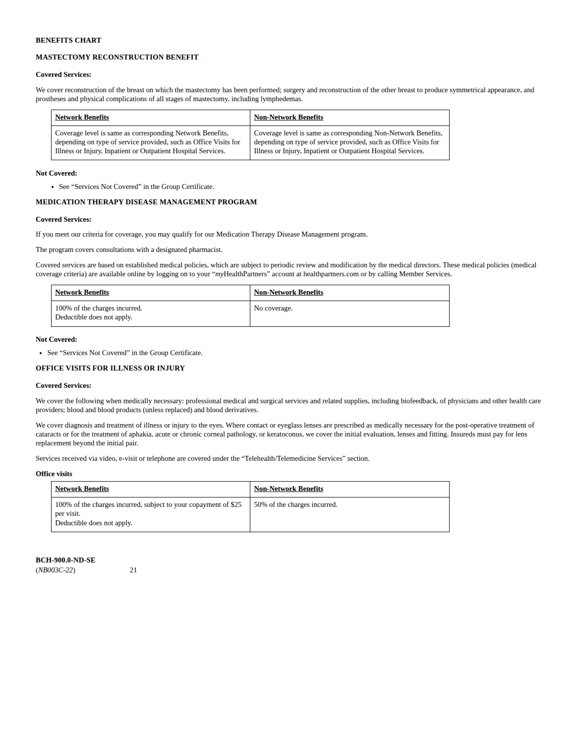BENEFITS CHART
MASTECTOMY RECONSTRUCTION BENEFIT
Covered Services:
We cover reconstruction of the breast on which the mastectomy has been performed; surgery and reconstruction of the other breast to produce symmetrical appearance, and prostheses and physical complications of all stages of mastectomy, including lymphedemas.
| Network Benefits | Non-Network Benefits |
| Coverage level is same as corresponding Network Benefits, depending on type of service provided, such as Office Visits for Illness or Injury, Inpatient or Outpatient Hospital Services. | Coverage level is same as corresponding Non-Network Benefits, depending on type of service provided, such as Office Visits for Illness or Injury, Inpatient or Outpatient Hospital Services. |
Not Covered:
See “Services Not Covered” in the Group Certificate.
MEDICATION THERAPY DISEASE MANAGEMENT PROGRAM
Covered Services:
If you meet our criteria for coverage, you may qualify for our Medication Therapy Disease Management program.
The program covers consultations with a designated pharmacist.
Covered services are based on established medical policies, which are subject to periodic review and modification by the medical directors. These medical policies (medical coverage criteria) are available online by logging on to your “my HealthPartners” account at healthpartners.com or by calling Member Services.
| Network Benefits | Non-Network Benefits |
| 100% of the charges incurred. Deductible does not apply. | No coverage. |
Not Covered:
See “Services Not Covered” in the Group Certificate.
OFFICE VISITS FOR ILLNESS OR INJURY
Covered Services:
We cover the following when medically necessary: professional medical and surgical services and related supplies, including biofeedback, of physicians and other health care providers; blood and blood products (unless replaced) and blood derivatives.
We cover diagnosis and treatment of illness or injury to the eyes. Where contact or eyeglass lenses are prescribed as medically necessary for the post-operative treatment of cataracts or for the treatment of aphakia, acute or chronic corneal pathology, or keratoconus, we cover the initial evaluation, lenses and fitting. Insureds must pay for lens replacement beyond the initial pair.
Services received via video, e-visit or telephone are covered under the “Telehealth/Telemedicine Services” section.
Office visits
| Network Benefits | Non-Network Benefits |
| 100% of the charges incurred, subject to your copayment of $25 per visit. Deductible does not apply. | 50% of the charges incurred. |
BCH-900.0-ND-SE
(NB003C-22)21